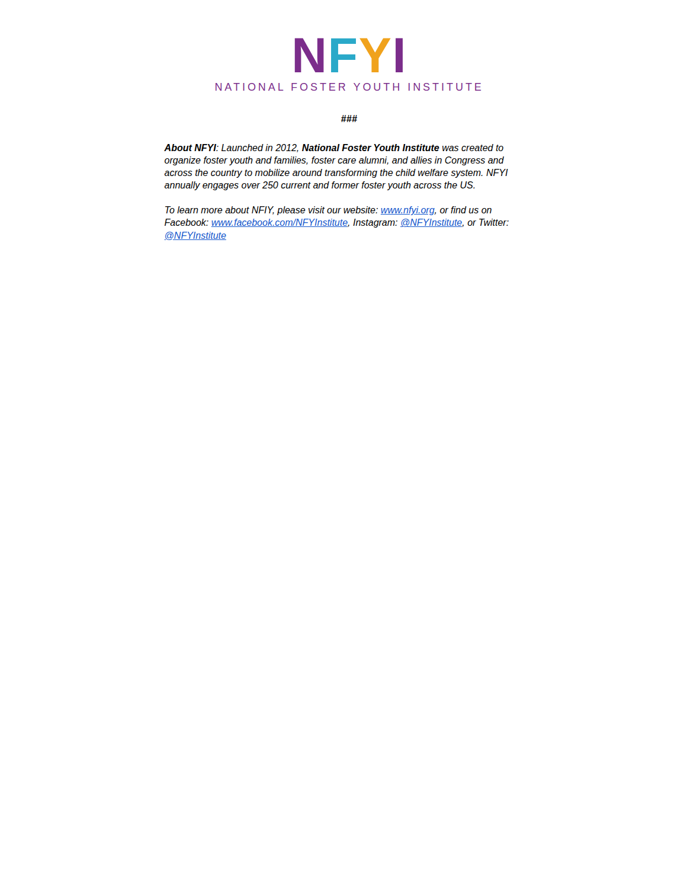NFYI
NATIONAL FOSTER YOUTH INSTITUTE
###
About NFYI: Launched in 2012, National Foster Youth Institute was created to organize foster youth and families, foster care alumni, and allies in Congress and across the country to mobilize around transforming the child welfare system. NFYI annually engages over 250 current and former foster youth across the US.
To learn more about NFIY, please visit our website: www.nfyi.org, or find us on Facebook: www.facebook.com/NFYInstitute, Instagram: @NFYInstitute, or Twitter: @NFYInstitute